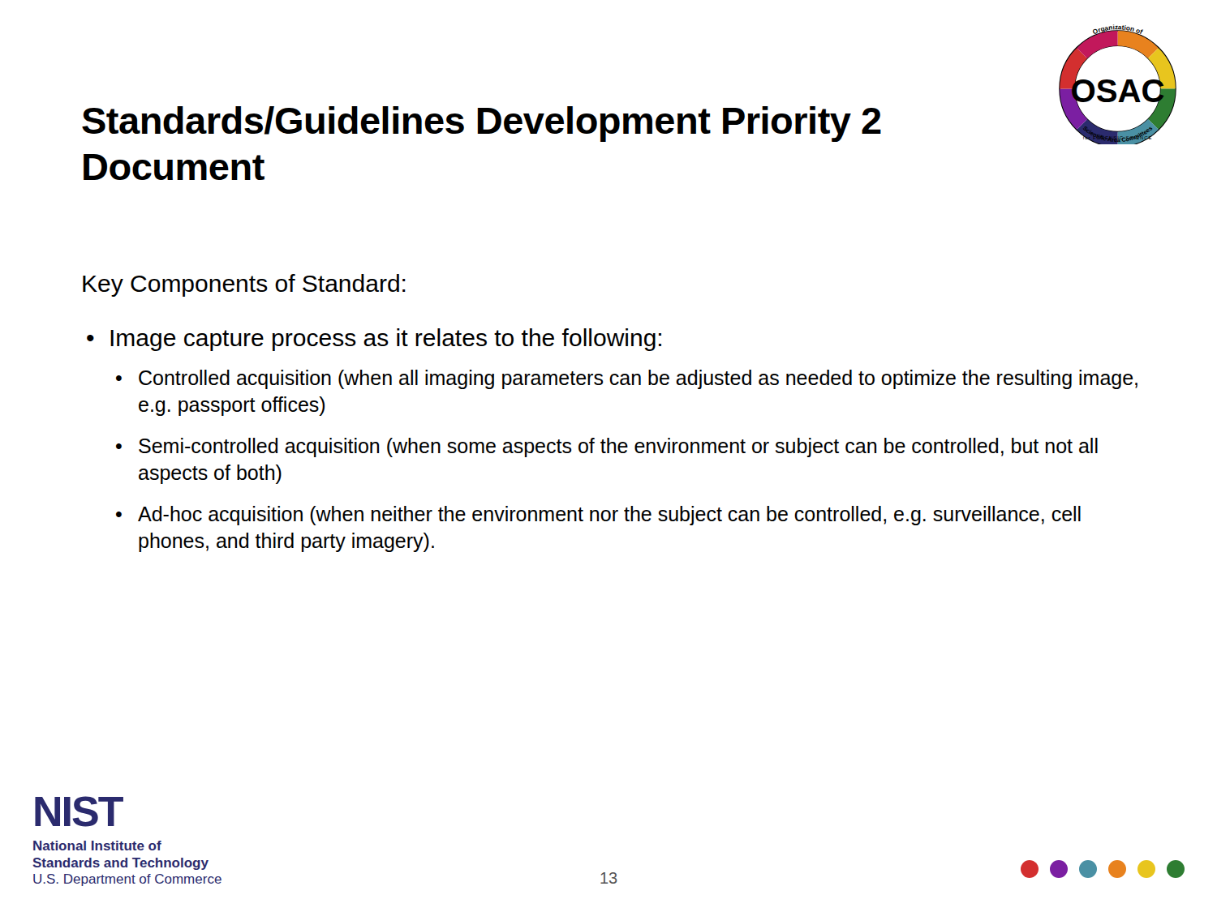OSAC Organization of Scientific Area Committees for FORENSIC SCIENCE
Standards/Guidelines Development Priority 2 Document
Key Components of Standard:
Image capture process as it relates to the following:
Controlled acquisition (when all imaging parameters can be adjusted as needed to optimize the resulting image, e.g. passport offices)
Semi-controlled acquisition (when some aspects of the environment or subject can be controlled, but not all aspects of both)
Ad-hoc acquisition (when neither the environment nor the subject can be controlled, e.g. surveillance, cell phones, and third party imagery).
NIST
National Institute of Standards and Technology
U.S. Department of Commerce
13